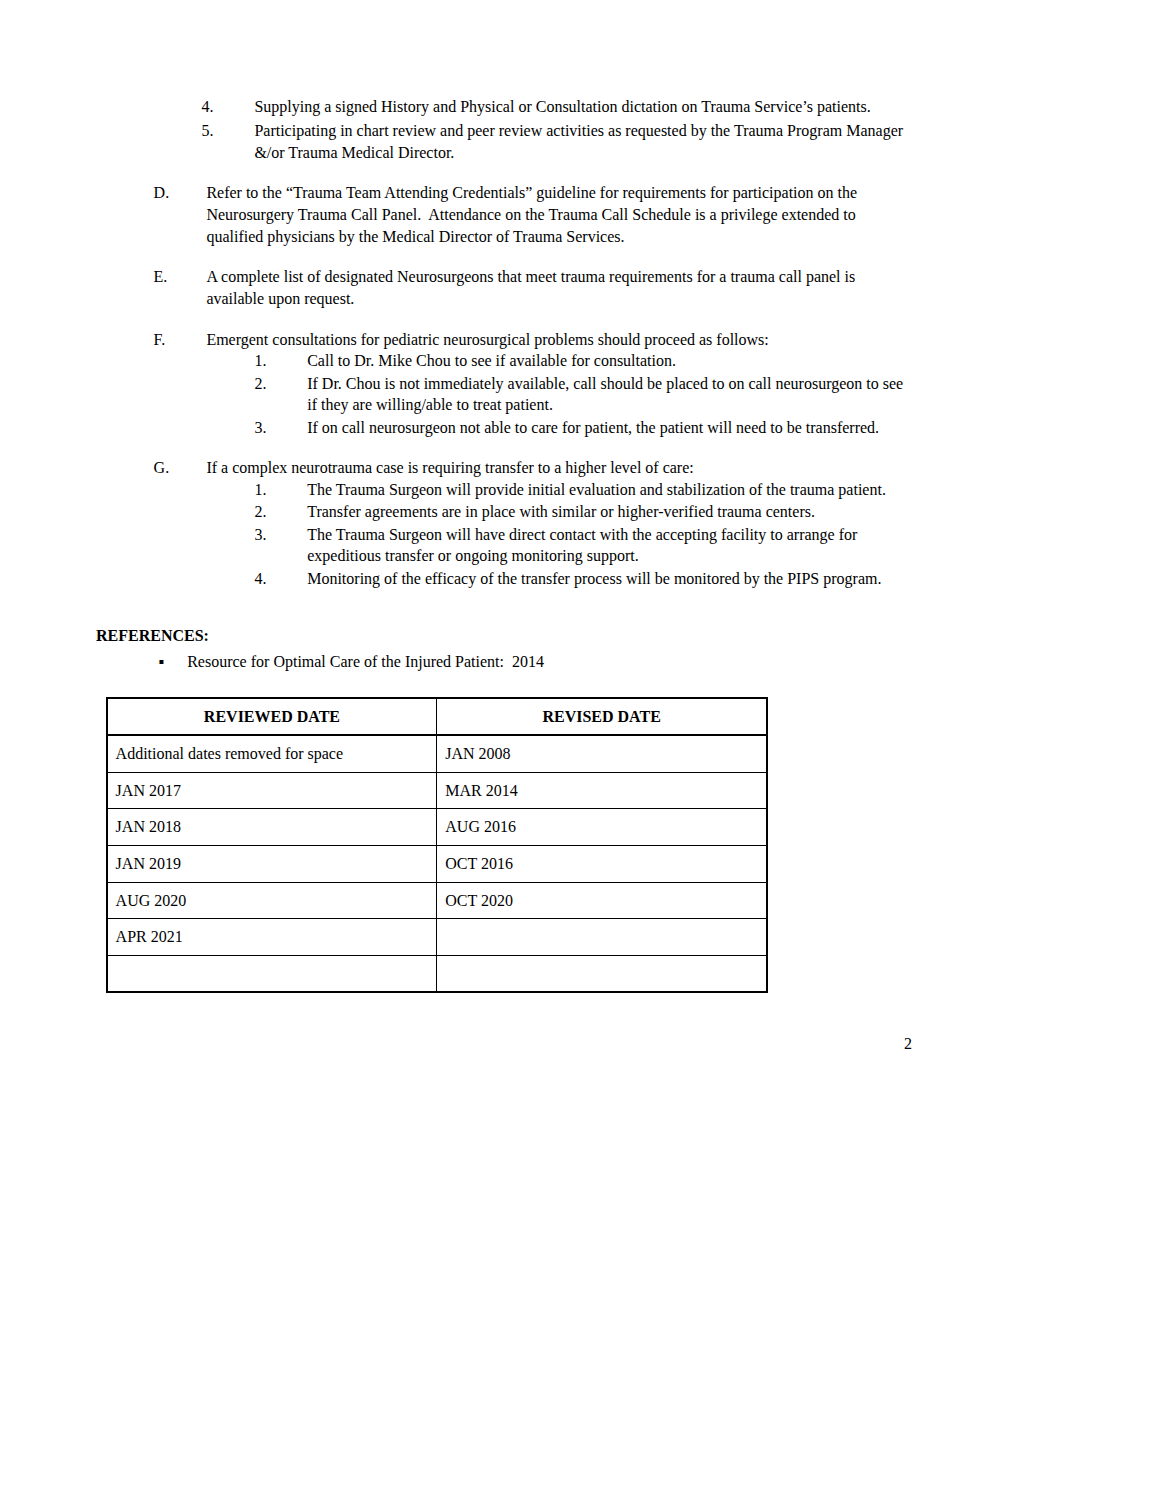4. Supplying a signed History and Physical or Consultation dictation on Trauma Service’s patients.
5. Participating in chart review and peer review activities as requested by the Trauma Program Manager &/or Trauma Medical Director.
D. Refer to the “Trauma Team Attending Credentials” guideline for requirements for participation on the Neurosurgery Trauma Call Panel. Attendance on the Trauma Call Schedule is a privilege extended to qualified physicians by the Medical Director of Trauma Services.
E. A complete list of designated Neurosurgeons that meet trauma requirements for a trauma call panel is available upon request.
F. Emergent consultations for pediatric neurosurgical problems should proceed as follows:
1. Call to Dr. Mike Chou to see if available for consultation.
2. If Dr. Chou is not immediately available, call should be placed to on call neurosurgeon to see if they are willing/able to treat patient.
3. If on call neurosurgeon not able to care for patient, the patient will need to be transferred.
G. If a complex neurotrauma case is requiring transfer to a higher level of care:
1. The Trauma Surgeon will provide initial evaluation and stabilization of the trauma patient.
2. Transfer agreements are in place with similar or higher-verified trauma centers.
3. The Trauma Surgeon will have direct contact with the accepting facility to arrange for expeditious transfer or ongoing monitoring support.
4. Monitoring of the efficacy of the transfer process will be monitored by the PIPS program.
REFERENCES:
Resource for Optimal Care of the Injured Patient: 2014
| REVIEWED DATE | REVISED DATE |
| --- | --- |
| Additional dates removed for space | JAN 2008 |
| JAN 2017 | MAR 2014 |
| JAN 2018 | AUG 2016 |
| JAN 2019 | OCT 2016 |
| AUG 2020 | OCT 2020 |
| APR 2021 | |
2